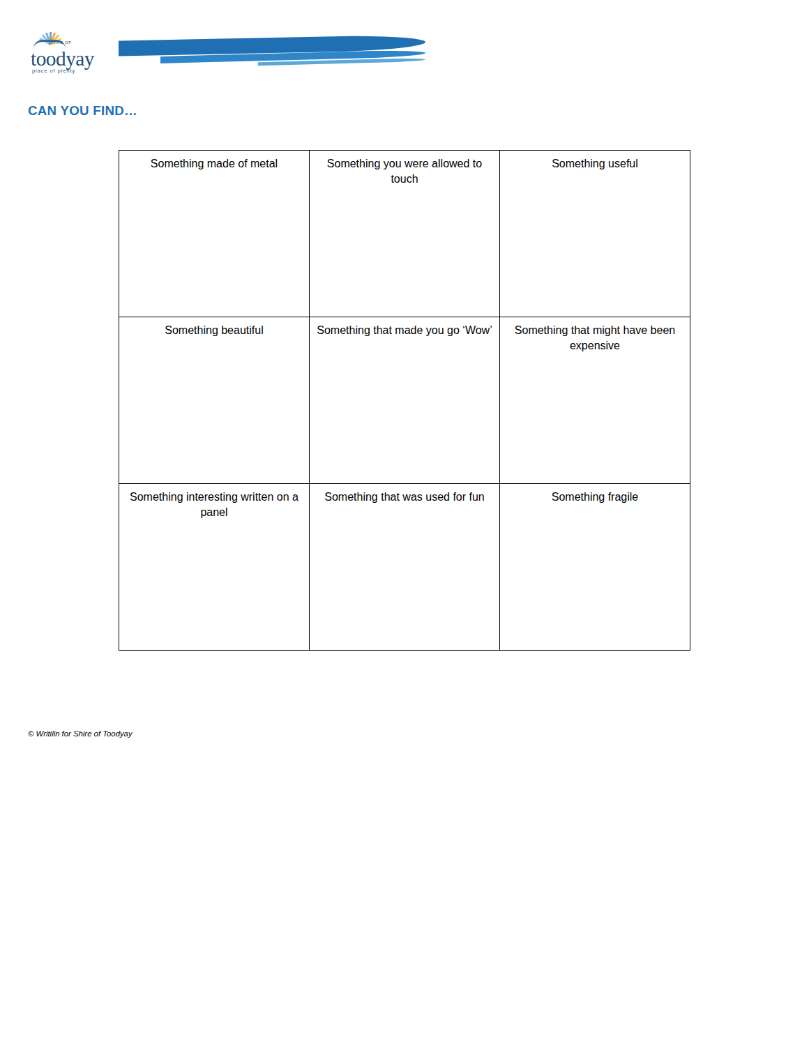SHIRE OF
toodyayplace of plenty
CAN YOU FIND…
| Something made of metal | Something you were allowed to touch | Something useful |
| Something beautiful | Something that made you go ‘Wow’ | Something that might have been expensive |
| Something interesting written on a panel | Something that was used for fun | Something fragile |
© Writilin for Shire of Toodyay